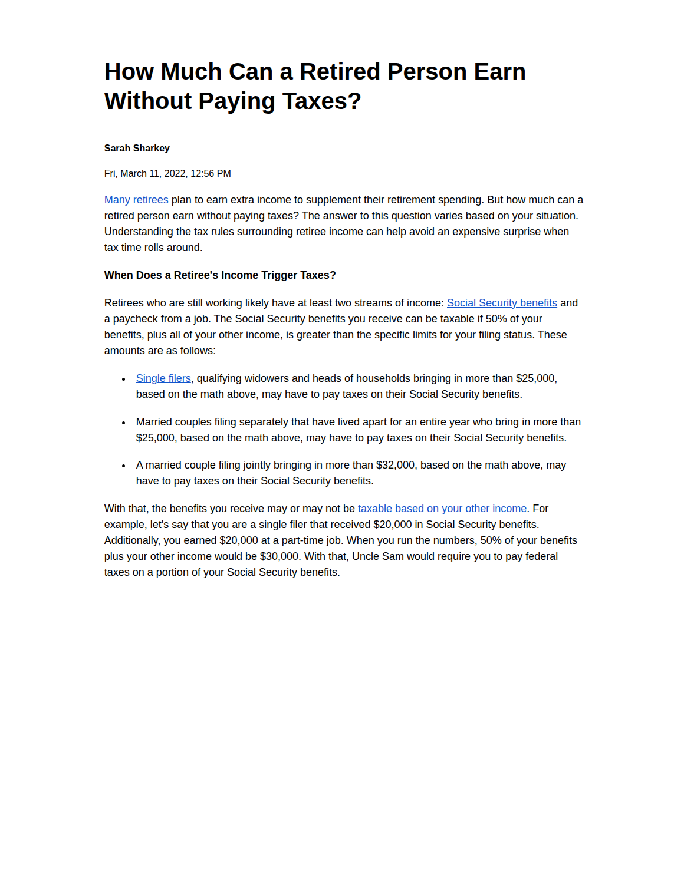How Much Can a Retired Person Earn Without Paying Taxes?
Sarah Sharkey
Fri, March 11, 2022, 12:56 PM
Many retirees plan to earn extra income to supplement their retirement spending. But how much can a retired person earn without paying taxes? The answer to this question varies based on your situation. Understanding the tax rules surrounding retiree income can help avoid an expensive surprise when tax time rolls around.
When Does a Retiree's Income Trigger Taxes?
Retirees who are still working likely have at least two streams of income: Social Security benefits and a paycheck from a job. The Social Security benefits you receive can be taxable if 50% of your benefits, plus all of your other income, is greater than the specific limits for your filing status. These amounts are as follows:
Single filers, qualifying widowers and heads of households bringing in more than $25,000, based on the math above, may have to pay taxes on their Social Security benefits.
Married couples filing separately that have lived apart for an entire year who bring in more than $25,000, based on the math above, may have to pay taxes on their Social Security benefits.
A married couple filing jointly bringing in more than $32,000, based on the math above, may have to pay taxes on their Social Security benefits.
With that, the benefits you receive may or may not be taxable based on your other income. For example, let's say that you are a single filer that received $20,000 in Social Security benefits. Additionally, you earned $20,000 at a part-time job. When you run the numbers, 50% of your benefits plus your other income would be $30,000. With that, Uncle Sam would require you to pay federal taxes on a portion of your Social Security benefits.